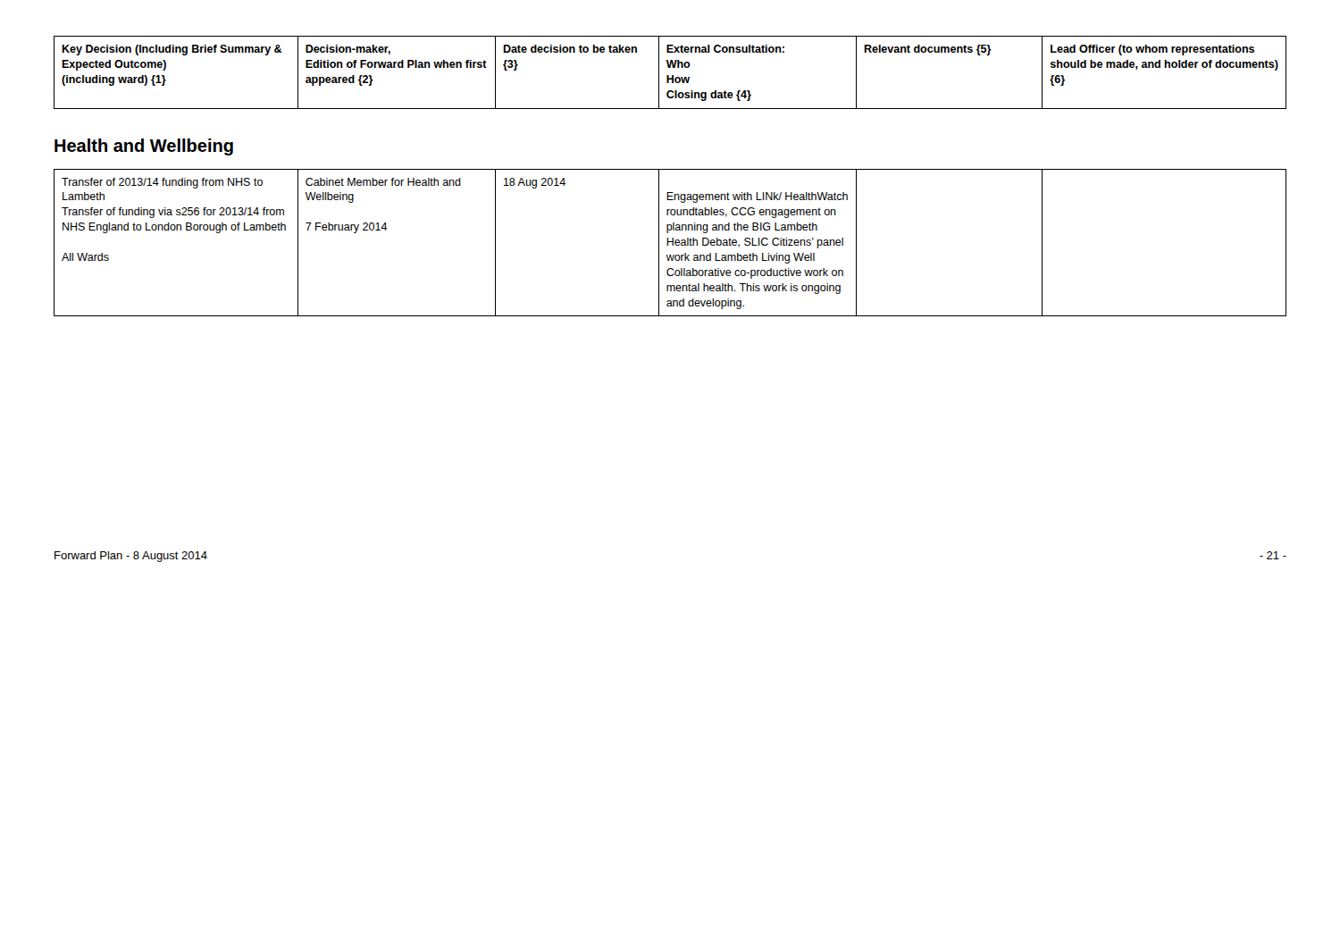| Key Decision (Including Brief Summary & Expected Outcome) (including ward) {1} | Decision-maker, Edition of Forward Plan when first appeared {2} | Date decision to be taken {3} | External Consultation: Who How Closing date {4} | Relevant documents {5} | Lead Officer (to whom representations should be made, and holder of documents) {6} |
| --- | --- | --- | --- | --- | --- |
Health and Wellbeing
| Transfer of 2013/14 funding from NHS to Lambeth Transfer of funding via s256 for 2013/14 from NHS England to London Borough of Lambeth All Wards | Cabinet Member for Health and Wellbeing 7 February 2014 | 18 Aug 2014 | Engagement with LINk/ HealthWatch roundtables, CCG engagement on planning and the BIG Lambeth Health Debate, SLIC Citizens’ panel work and Lambeth Living Well Collaborative co-productive work on mental health. This work is ongoing and developing. | | |
Forward Plan - 8 August 2014 - 21 -